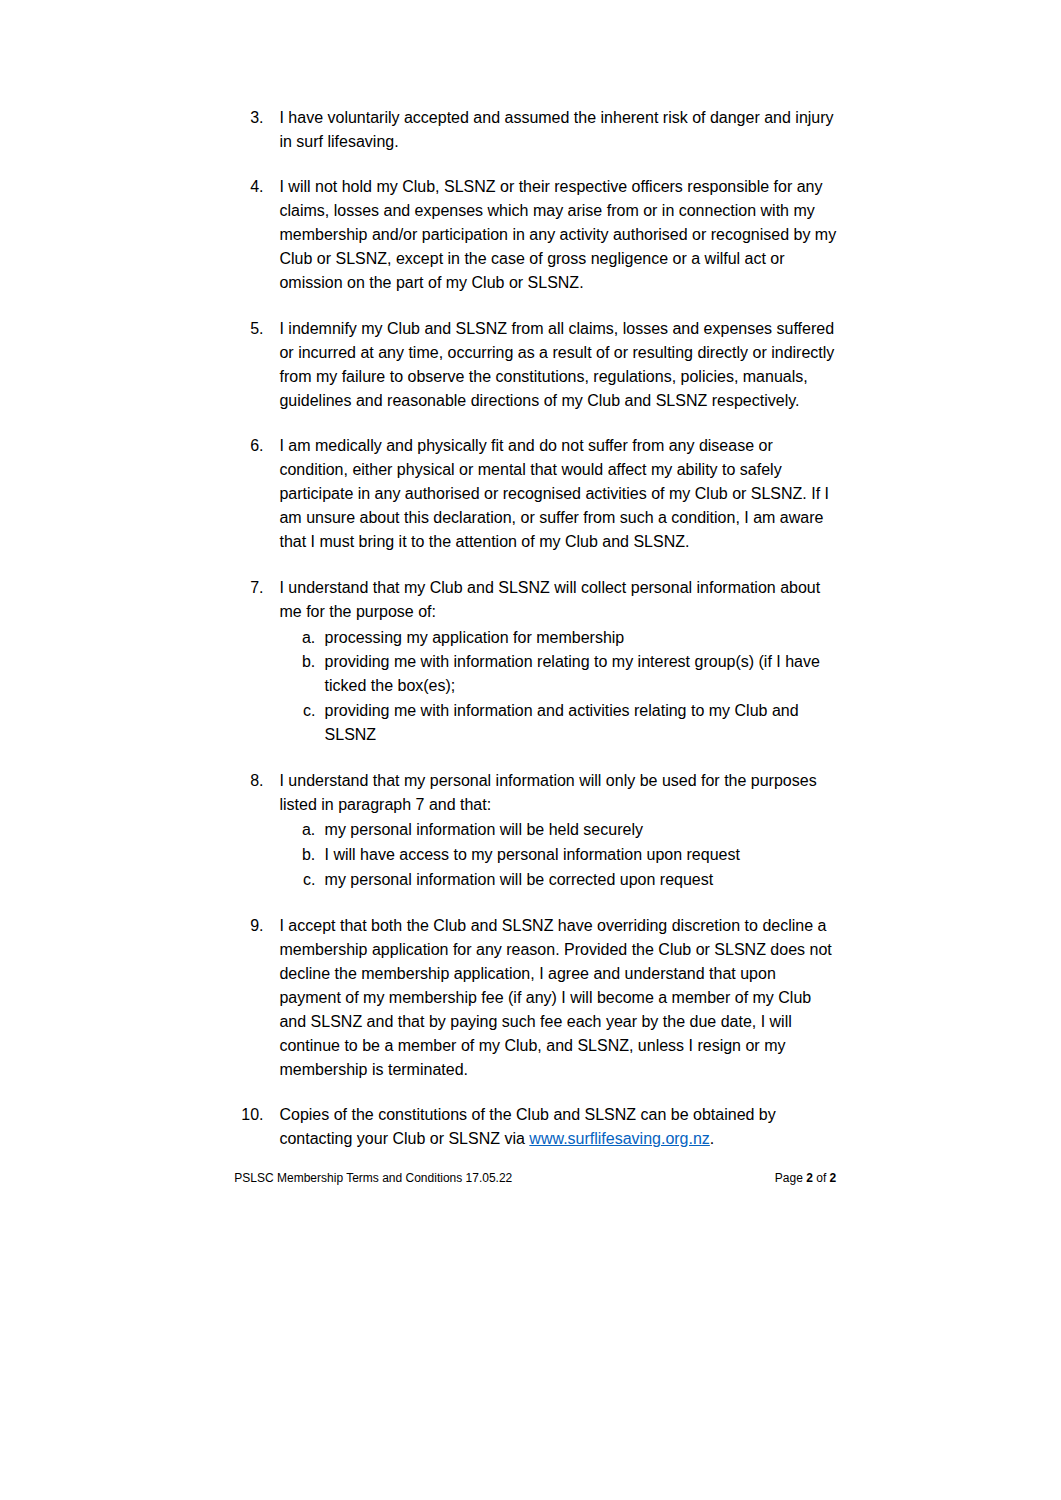I have voluntarily accepted and assumed the inherent risk of danger and injury in surf lifesaving.
I will not hold my Club, SLSNZ or their respective officers responsible for any claims, losses and expenses which may arise from or in connection with my membership and/or participation in any activity authorised or recognised by my Club or SLSNZ, except in the case of gross negligence or a wilful act or omission on the part of my Club or SLSNZ.
I indemnify my Club and SLSNZ from all claims, losses and expenses suffered or incurred at any time, occurring as a result of or resulting directly or indirectly from my failure to observe the constitutions, regulations, policies, manuals, guidelines and reasonable directions of my Club and SLSNZ respectively.
I am medically and physically fit and do not suffer from any disease or condition, either physical or mental that would affect my ability to safely participate in any authorised or recognised activities of my Club or SLSNZ. If I am unsure about this declaration, or suffer from such a condition, I am aware that I must bring it to the attention of my Club and SLSNZ.
I understand that my Club and SLSNZ will collect personal information about me for the purpose of:
processing my application for membership
providing me with information relating to my interest group(s) (if I have ticked the box(es);
providing me with information and activities relating to my Club and SLSNZ
I understand that my personal information will only be used for the purposes listed in paragraph 7 and that:
my personal information will be held securely
I will have access to my personal information upon request
my personal information will be corrected upon request
I accept that both the Club and SLSNZ have overriding discretion to decline a membership application for any reason. Provided the Club or SLSNZ does not decline the membership application, I agree and understand that upon payment of my membership fee (if any) I will become a member of my Club and SLSNZ and that by paying such fee each year by the due date, I will continue to be a member of my Club, and SLSNZ, unless I resign or my membership is terminated.
Copies of the constitutions of the Club and SLSNZ can be obtained by contacting your Club or SLSNZ via www.surflifesaving.org.nz.
PSLSC Membership Terms and Conditions 17.05.22 Page 2 of 2